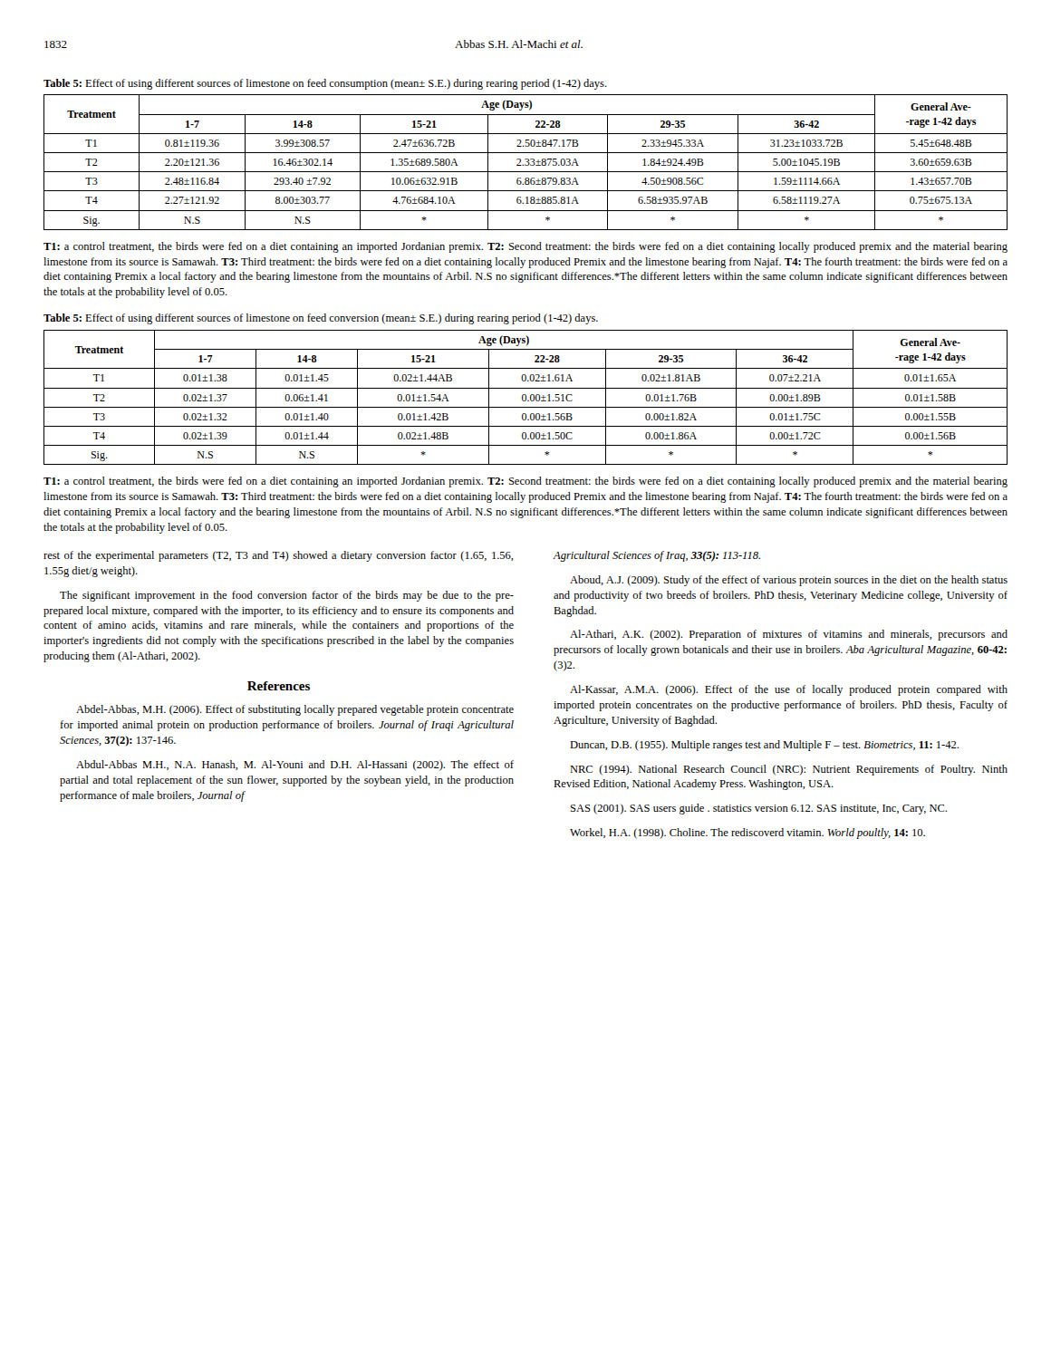1832
Abbas S.H. Al-Machi et al.
Table 5: Effect of using different sources of limestone on feed consumption (mean± S.E.) during rearing period (1-42) days.
| Treatment | Age (Days) | General Ave- -rage 1-42 days |
| --- | --- | --- |
| 1-7 | 14-8 | 15-21 | 22-28 | 29-35 | 36-42 |
| T1 | 0.81±119.36 | 3.99±308.57 | 2.47±636.72B | 2.50±847.17B | 2.33±945.33A | 31.23±1033.72B | 5.45±648.48B |
| T2 | 2.20±121.36 | 16.46±302.14 | 1.35±689.580A | 2.33±875.03A | 1.84±924.49B | 5.00±1045.19B | 3.60±659.63B |
| T3 | 2.48±116.84 | 293.40 ±7.92 | 10.06±632.91B | 6.86±879.83A | 4.50±908.56C | 1.59±1114.66A | 1.43±657.70B |
| T4 | 2.27±121.92 | 8.00±303.77 | 4.76±684.10A | 6.18±885.81A | 6.58±935.97AB | 6.58±1119.27A | 0.75±675.13A |
| Sig. | N.S | N.S | * | * | * | * | * |
T1: a control treatment, the birds were fed on a diet containing an imported Jordanian premix. T2: Second treatment: the birds were fed on a diet containing locally produced premix and the material bearing limestone from its source is Samawah. T3: Third treatment: the birds were fed on a diet containing locally produced Premix and the limestone bearing from Najaf. T4: The fourth treatment: the birds were fed on a diet containing Premix a local factory and the bearing limestone from the mountains of Arbil. N.S no significant differences.*The different letters within the same column indicate significant differences between the totals at the probability level of 0.05.
Table 5: Effect of using different sources of limestone on feed conversion (mean± S.E.) during rearing period (1-42) days.
| Treatment | Age (Days) | General Ave- -rage 1-42 days |
| --- | --- | --- |
| 1-7 | 14-8 | 15-21 | 22-28 | 29-35 | 36-42 |
| T1 | 0.01±1.38 | 0.01±1.45 | 0.02±1.44AB | 0.02±1.61A | 0.02±1.81AB | 0.07±2.21A | 0.01±1.65A |
| T2 | 0.02±1.37 | 0.06±1.41 | 0.01±1.54A | 0.00±1.51C | 0.01±1.76B | 0.00±1.89B | 0.01±1.58B |
| T3 | 0.02±1.32 | 0.01±1.40 | 0.01±1.42B | 0.00±1.56B | 0.00±1.82A | 0.01±1.75C | 0.00±1.55B |
| T4 | 0.02±1.39 | 0.01±1.44 | 0.02±1.48B | 0.00±1.50C | 0.00±1.86A | 0.00±1.72C | 0.00±1.56B |
| Sig. | N.S | N.S | * | * | * | * | * |
T1: a control treatment, the birds were fed on a diet containing an imported Jordanian premix. T2: Second treatment: the birds were fed on a diet containing locally produced premix and the material bearing limestone from its source is Samawah. T3: Third treatment: the birds were fed on a diet containing locally produced Premix and the limestone bearing from Najaf. T4: The fourth treatment: the birds were fed on a diet containing Premix a local factory and the bearing limestone from the mountains of Arbil. N.S no significant differences.*The different letters within the same column indicate significant differences between the totals at the probability level of 0.05.
rest of the experimental parameters (T2, T3 and T4) showed a dietary conversion factor (1.65, 1.56, 1.55g diet/g weight).
The significant improvement in the food conversion factor of the birds may be due to the pre-prepared local mixture, compared with the importer, to its efficiency and to ensure its components and content of amino acids, vitamins and rare minerals, while the containers and proportions of the importer's ingredients did not comply with the specifications prescribed in the label by the companies producing them (Al-Athari, 2002).
References
Abdel-Abbas, M.H. (2006). Effect of substituting locally prepared vegetable protein concentrate for imported animal protein on production performance of broilers. Journal of Iraqi Agricultural Sciences, 37(2): 137-146.
Abdul-Abbas M.H., N.A. Hanash, M. Al-Youni and D.H. Al-Hassani (2002). The effect of partial and total replacement of the sun flower, supported by the soybean yield, in the production performance of male broilers, Journal of
Agricultural Sciences of Iraq, 33(5): 113-118.
Aboud, A.J. (2009). Study of the effect of various protein sources in the diet on the health status and productivity of two breeds of broilers. PhD thesis, Veterinary Medicine college, University of Baghdad.
Al-Athari, A.K. (2002). Preparation of mixtures of vitamins and minerals, precursors and precursors of locally grown botanicals and their use in broilers. Aba Agricultural Magazine, 60-42: (3)2.
Al-Kassar, A.M.A. (2006). Effect of the use of locally produced protein compared with imported protein concentrates on the productive performance of broilers. PhD thesis, Faculty of Agriculture, University of Baghdad.
Duncan, D.B. (1955). Multiple ranges test and Multiple F – test. Biometrics, 11: 1-42.
NRC (1994). National Research Council (NRC): Nutrient Requirements of Poultry. Ninth Revised Edition, National Academy Press. Washington, USA.
SAS (2001). SAS users guide . statistics version 6.12. SAS institute, Inc, Cary, NC.
Workel, H.A. (1998). Choline. The rediscoverd vitamin. World poultly, 14: 10.